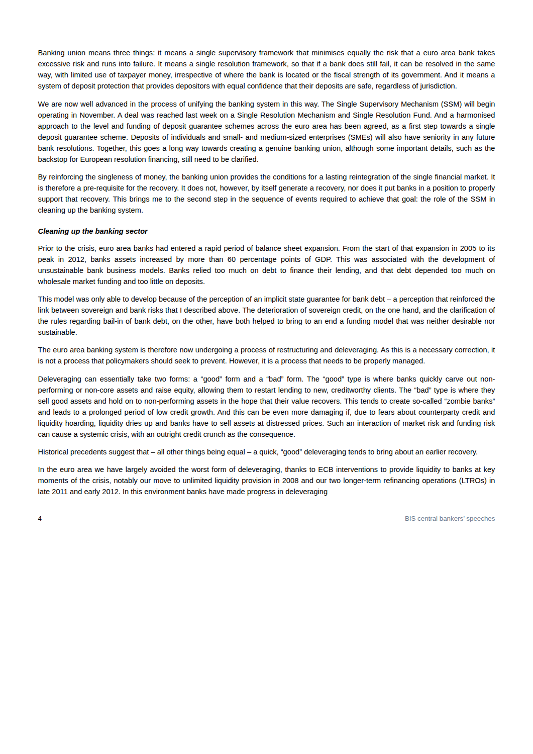Banking union means three things: it means a single supervisory framework that minimises equally the risk that a euro area bank takes excessive risk and runs into failure. It means a single resolution framework, so that if a bank does still fail, it can be resolved in the same way, with limited use of taxpayer money, irrespective of where the bank is located or the fiscal strength of its government. And it means a system of deposit protection that provides depositors with equal confidence that their deposits are safe, regardless of jurisdiction.
We are now well advanced in the process of unifying the banking system in this way. The Single Supervisory Mechanism (SSM) will begin operating in November. A deal was reached last week on a Single Resolution Mechanism and Single Resolution Fund. And a harmonised approach to the level and funding of deposit guarantee schemes across the euro area has been agreed, as a first step towards a single deposit guarantee scheme. Deposits of individuals and small- and medium-sized enterprises (SMEs) will also have seniority in any future bank resolutions. Together, this goes a long way towards creating a genuine banking union, although some important details, such as the backstop for European resolution financing, still need to be clarified.
By reinforcing the singleness of money, the banking union provides the conditions for a lasting reintegration of the single financial market. It is therefore a pre-requisite for the recovery. It does not, however, by itself generate a recovery, nor does it put banks in a position to properly support that recovery. This brings me to the second step in the sequence of events required to achieve that goal: the role of the SSM in cleaning up the banking system.
Cleaning up the banking sector
Prior to the crisis, euro area banks had entered a rapid period of balance sheet expansion. From the start of that expansion in 2005 to its peak in 2012, banks assets increased by more than 60 percentage points of GDP. This was associated with the development of unsustainable bank business models. Banks relied too much on debt to finance their lending, and that debt depended too much on wholesale market funding and too little on deposits.
This model was only able to develop because of the perception of an implicit state guarantee for bank debt – a perception that reinforced the link between sovereign and bank risks that I described above. The deterioration of sovereign credit, on the one hand, and the clarification of the rules regarding bail-in of bank debt, on the other, have both helped to bring to an end a funding model that was neither desirable nor sustainable.
The euro area banking system is therefore now undergoing a process of restructuring and deleveraging. As this is a necessary correction, it is not a process that policymakers should seek to prevent. However, it is a process that needs to be properly managed.
Deleveraging can essentially take two forms: a “good” form and a “bad” form. The “good” type is where banks quickly carve out non-performing or non-core assets and raise equity, allowing them to restart lending to new, creditworthy clients. The “bad” type is where they sell good assets and hold on to non-performing assets in the hope that their value recovers. This tends to create so-called “zombie banks” and leads to a prolonged period of low credit growth. And this can be even more damaging if, due to fears about counterparty credit and liquidity hoarding, liquidity dries up and banks have to sell assets at distressed prices. Such an interaction of market risk and funding risk can cause a systemic crisis, with an outright credit crunch as the consequence.
Historical precedents suggest that – all other things being equal – a quick, “good” deleveraging tends to bring about an earlier recovery.
In the euro area we have largely avoided the worst form of deleveraging, thanks to ECB interventions to provide liquidity to banks at key moments of the crisis, notably our move to unlimited liquidity provision in 2008 and our two longer-term refinancing operations (LTROs) in late 2011 and early 2012. In this environment banks have made progress in deleveraging
4 BIS central bankers’ speeches